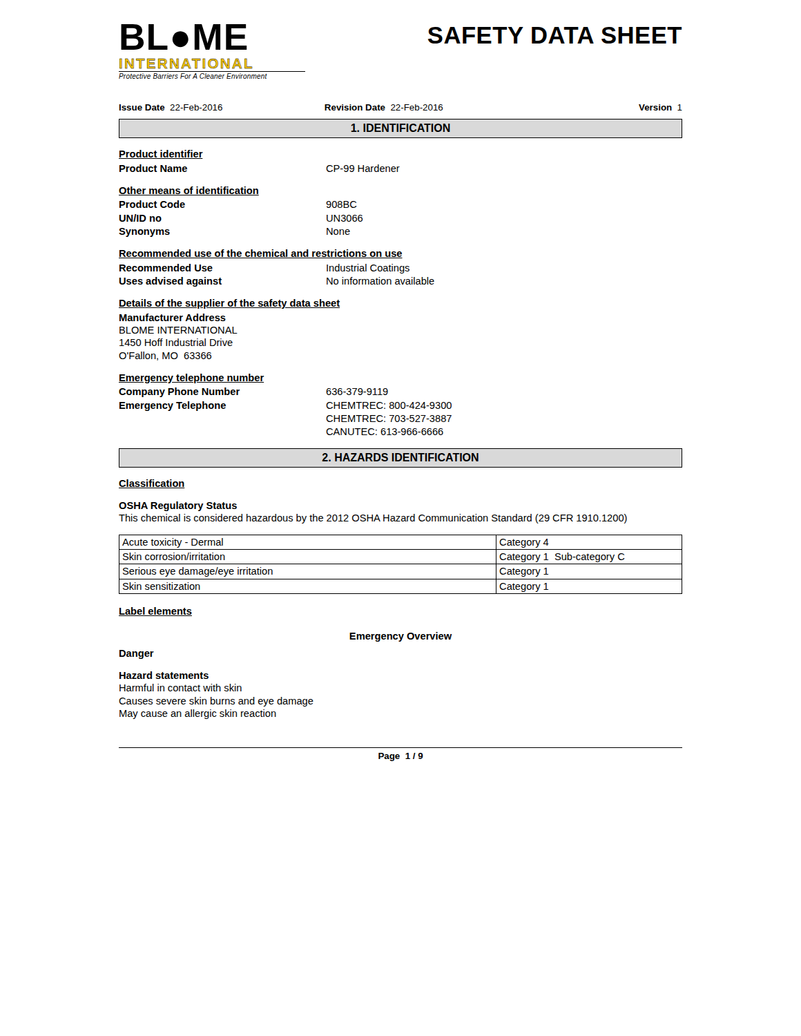BL●ME
INTERNATIONAL
Protective Barriers For A Cleaner Environment
SAFETY DATA SHEET
Issue Date 22-Feb-2016
Revision Date 22-Feb-2016
Version 1
1. IDENTIFICATION
Product identifier
Product Name
CP-99 Hardener
Other means of identification
Product Code
908BC
UN/ID no
UN3066
Synonyms
None
Recommended use of the chemical and restrictions on use
Recommended Use
Industrial Coatings
Uses advised against
No information available
Details of the supplier of the safety data sheet
Manufacturer Address
BLOME INTERNATIONAL
1450 Hoff Industrial Drive
O'Fallon, MO 63366
Emergency telephone number
Company Phone Number
636-379-9119
Emergency Telephone
CHEMTREC: 800-424-9300
CHEMTREC: 703-527-3887
CANUTEC: 613-966-6666
2. HAZARDS IDENTIFICATION
Classification
OSHA Regulatory Status
This chemical is considered hazardous by the 2012 OSHA Hazard Communication Standard (29 CFR 1910.1200)
| Acute toxicity - Dermal | Category 4 |
| Skin corrosion/irritation | Category 1 Sub-category C |
| Serious eye damage/eye irritation | Category 1 |
| Skin sensitization | Category 1 |
Label elements
Emergency Overview
Danger
Hazard statements
Harmful in contact with skin
Causes severe skin burns and eye damage
May cause an allergic skin reaction
Page 1 / 9